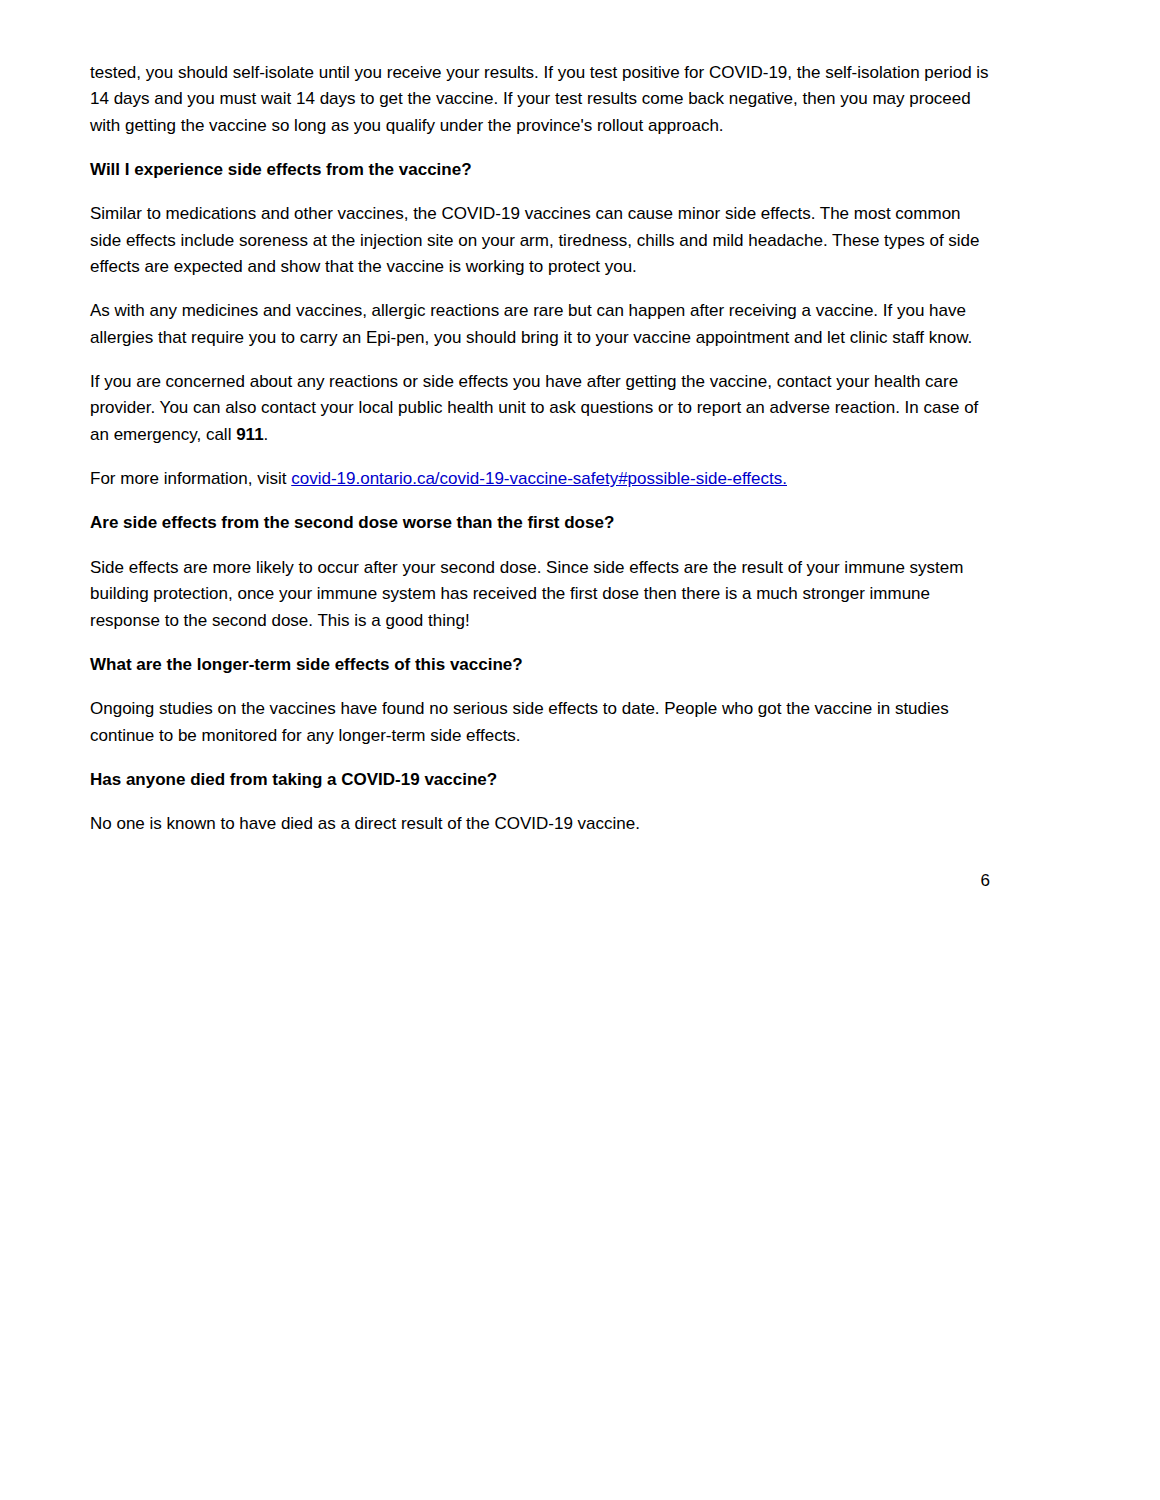tested, you should self-isolate until you receive your results. If you test positive for COVID-19, the self-isolation period is 14 days and you must wait 14 days to get the vaccine. If your test results come back negative, then you may proceed with getting the vaccine so long as you qualify under the province's rollout approach.
Will I experience side effects from the vaccine?
Similar to medications and other vaccines, the COVID-19 vaccines can cause minor side effects. The most common side effects include soreness at the injection site on your arm, tiredness, chills and mild headache. These types of side effects are expected and show that the vaccine is working to protect you.
As with any medicines and vaccines, allergic reactions are rare but can happen after receiving a vaccine. If you have allergies that require you to carry an Epi-pen, you should bring it to your vaccine appointment and let clinic staff know.
If you are concerned about any reactions or side effects you have after getting the vaccine, contact your health care provider. You can also contact your local public health unit to ask questions or to report an adverse reaction. In case of an emergency, call 911.
For more information, visit covid-19.ontario.ca/covid-19-vaccine-safety#possible-side-effects.
Are side effects from the second dose worse than the first dose?
Side effects are more likely to occur after your second dose. Since side effects are the result of your immune system building protection, once your immune system has received the first dose then there is a much stronger immune response to the second dose. This is a good thing!
What are the longer-term side effects of this vaccine?
Ongoing studies on the vaccines have found no serious side effects to date. People who got the vaccine in studies continue to be monitored for any longer-term side effects.
Has anyone died from taking a COVID-19 vaccine?
No one is known to have died as a direct result of the COVID-19 vaccine.
6